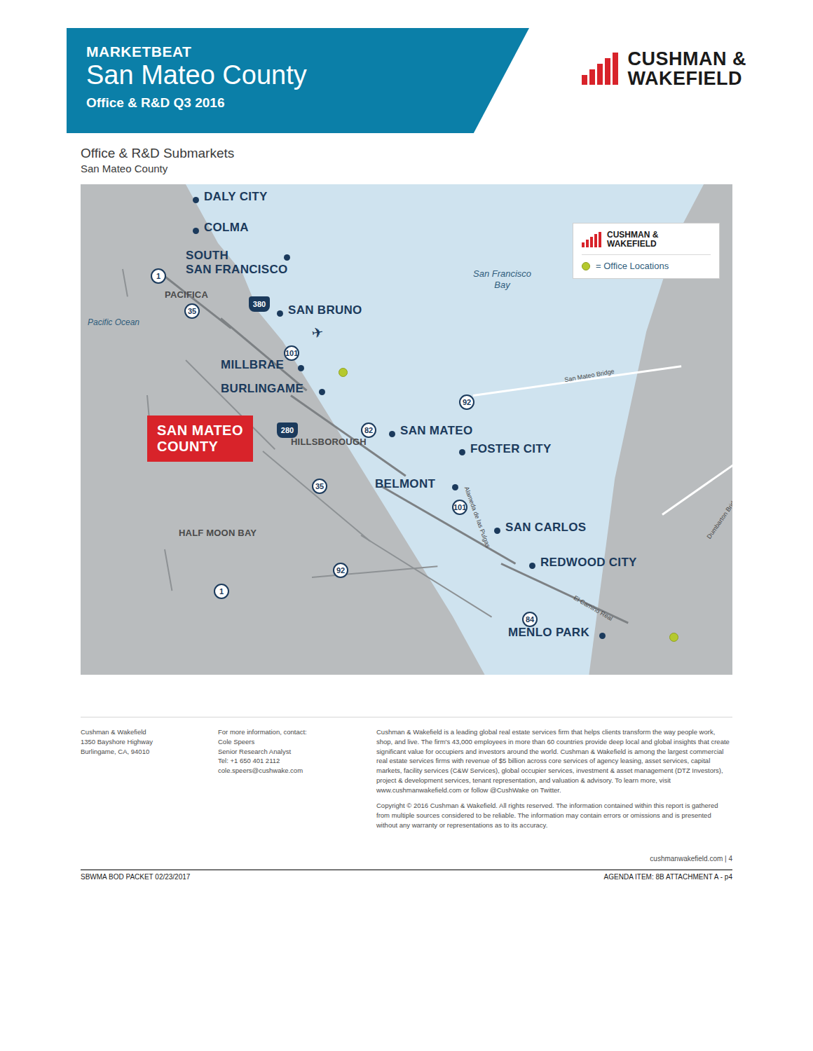MARKETBEAT
San Mateo County
Office & R&D Q3 2016
CUSHMAN &
WAKEFIELD
Office & R&D Submarkets
San Mateo County
Pacific Ocean
San Francisco
Bay
San Mateo Bridge
Dumbarton Bridge
El Camino Real
Alameda de las Pulgas
1
35
380
101
280
82
35
92
101
92
1
84
84
✈
DALY CITY
COLMA
SOUTH
SAN FRANCISCO
PACIFICA
SAN BRUNO
MILLBRAE
BURLINGAME
HILLSBOROUGH
SAN MATEO
FOSTER CITY
BELMONT
SAN CARLOS
REDWOOD CITY
MENLO PARK
HALF MOON BAY
SAN MATEO
COUNTY
CUSHMAN &
WAKEFIELD
= Office Locations
Cushman & Wakefield
1350 Bayshore Highway
Burlingame, CA, 94010
For more information, contact:
Cole Speers
Senior Research Analyst
Tel: +1 650 401 2112
cole.speers@cushwake.com
Cushman & Wakefield is a leading global real estate services firm that helps clients transform the way people work, shop, and live. The firm's 43,000 employees in more than 60 countries provide deep local and global insights that create significant value for occupiers and investors around the world. Cushman & Wakefield is among the largest commercial real estate services firms with revenue of $5 billion across core services of agency leasing, asset services, capital markets, facility services (C&W Services), global occupier services, investment & asset management (DTZ Investors), project & development services, tenant representation, and valuation & advisory. To learn more, visit www.cushmanwakefield.com or follow @CushWake on Twitter.
Copyright © 2016 Cushman & Wakefield. All rights reserved. The information contained within this report is gathered from multiple sources considered to be reliable. The information may contain errors or omissions and is presented without any warranty or representations as to its accuracy.
cushmanwakefield.com | 4
SBWMA BOD PACKET 02/23/2017
AGENDA ITEM: 8B ATTACHMENT A - p4